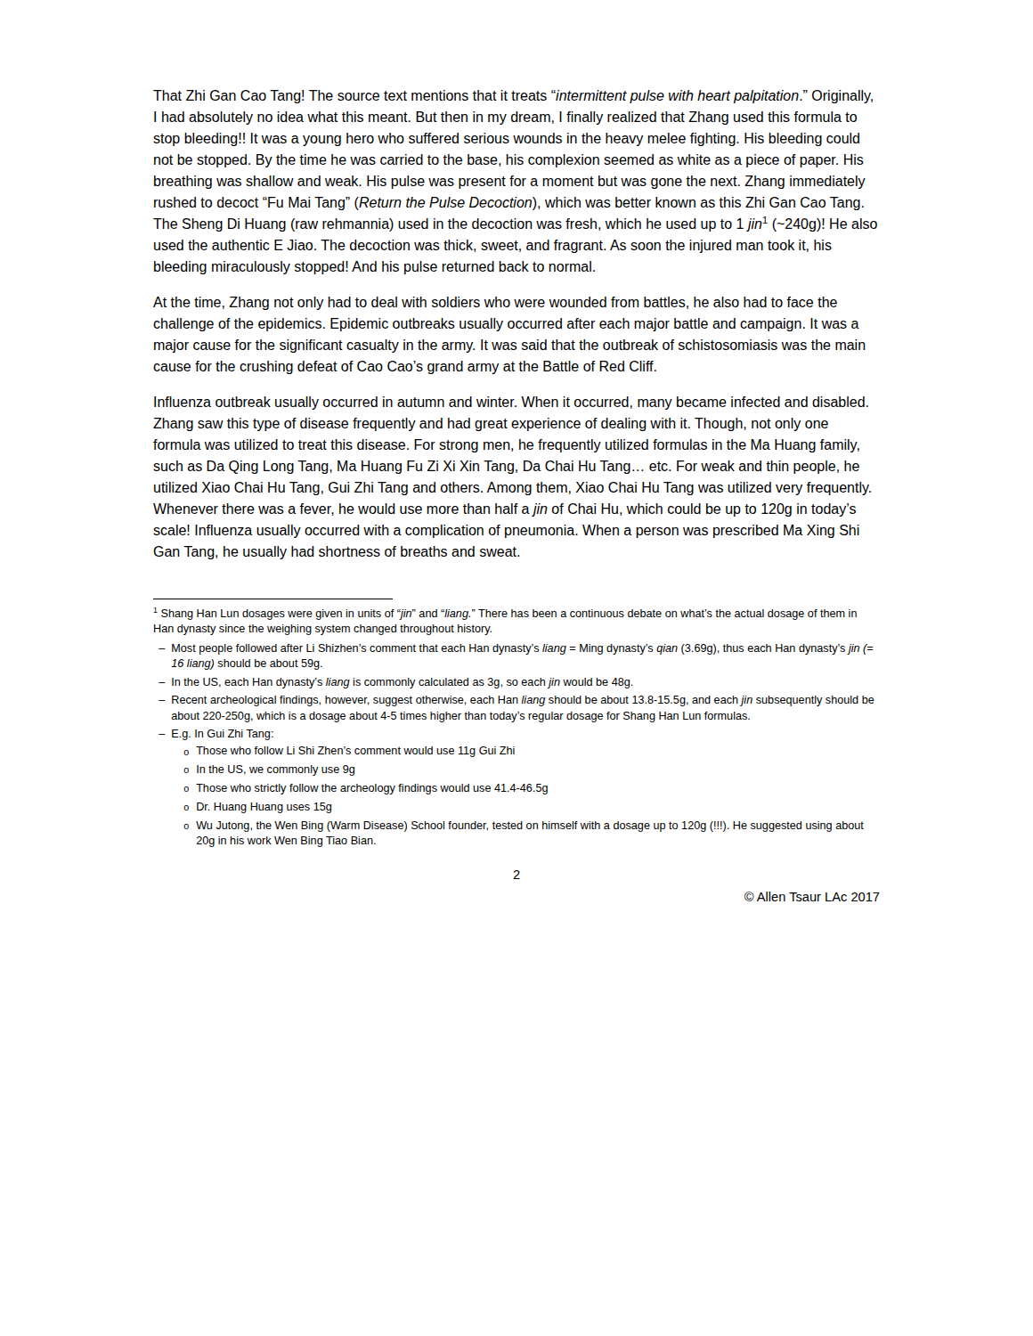That Zhi Gan Cao Tang! The source text mentions that it treats “intermittent pulse with heart palpitation.” Originally, I had absolutely no idea what this meant. But then in my dream, I finally realized that Zhang used this formula to stop bleeding!! It was a young hero who suffered serious wounds in the heavy melee fighting. His bleeding could not be stopped. By the time he was carried to the base, his complexion seemed as white as a piece of paper. His breathing was shallow and weak. His pulse was present for a moment but was gone the next. Zhang immediately rushed to decoct “Fu Mai Tang” (Return the Pulse Decoction), which was better known as this Zhi Gan Cao Tang. The Sheng Di Huang (raw rehmannia) used in the decoction was fresh, which he used up to 1 jin1 (~240g)! He also used the authentic E Jiao. The decoction was thick, sweet, and fragrant. As soon the injured man took it, his bleeding miraculously stopped! And his pulse returned back to normal.
At the time, Zhang not only had to deal with soldiers who were wounded from battles, he also had to face the challenge of the epidemics. Epidemic outbreaks usually occurred after each major battle and campaign. It was a major cause for the significant casualty in the army. It was said that the outbreak of schistosomiasis was the main cause for the crushing defeat of Cao Cao’s grand army at the Battle of Red Cliff.
Influenza outbreak usually occurred in autumn and winter. When it occurred, many became infected and disabled. Zhang saw this type of disease frequently and had great experience of dealing with it. Though, not only one formula was utilized to treat this disease. For strong men, he frequently utilized formulas in the Ma Huang family, such as Da Qing Long Tang, Ma Huang Fu Zi Xi Xin Tang, Da Chai Hu Tang… etc. For weak and thin people, he utilized Xiao Chai Hu Tang, Gui Zhi Tang and others. Among them, Xiao Chai Hu Tang was utilized very frequently. Whenever there was a fever, he would use more than half a jin of Chai Hu, which could be up to 120g in today’s scale! Influenza usually occurred with a complication of pneumonia. When a person was prescribed Ma Xing Shi Gan Tang, he usually had shortness of breaths and sweat.
1 Shang Han Lun dosages were given in units of “jin” and “liang.” There has been a continuous debate on what’s the actual dosage of them in Han dynasty since the weighing system changed throughout history.
Most people followed after Li Shizhen’s comment that each Han dynasty’s liang = Ming dynasty’s qian (3.69g), thus each Han dynasty’s jin (= 16 liang) should be about 59g.
In the US, each Han dynasty’s liang is commonly calculated as 3g, so each jin would be 48g.
Recent archeological findings, however, suggest otherwise, each Han liang should be about 13.8-15.5g, and each jin subsequently should be about 220-250g, which is a dosage about 4-5 times higher than today’s regular dosage for Shang Han Lun formulas.
E.g. In Gui Zhi Tang:
Those who follow Li Shi Zhen’s comment would use 11g Gui Zhi
In the US, we commonly use 9g
Those who strictly follow the archeology findings would use 41.4-46.5g
Dr. Huang Huang uses 15g
Wu Jutong, the Wen Bing (Warm Disease) School founder, tested on himself with a dosage up to 120g (!!!). He suggested using about 20g in his work Wen Bing Tiao Bian.
2
© Allen Tsaur LAc 2017